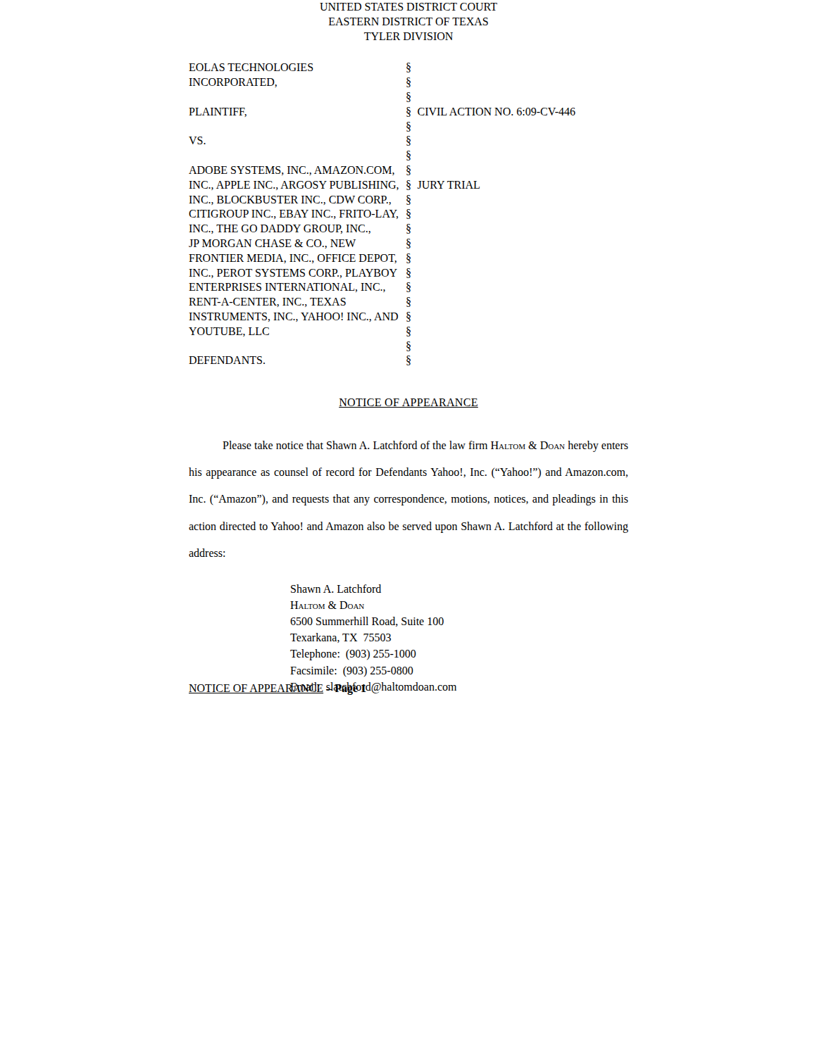UNITED STATES DISTRICT COURT
EASTERN DISTRICT OF TEXAS
TYLER DIVISION
| EOLAS TECHNOLOGIES | § | |
| INCORPORATED, | § | |
| | § | |
| PLAINTIFF, | § | CIVIL ACTION NO. 6:09-CV-446 |
| | § | |
| VS. | § | |
| | § | |
| ADOBE SYSTEMS, INC., AMAZON.COM, | § | |
| INC., APPLE INC., ARGOSY PUBLISHING, | § | JURY TRIAL |
| INC., BLOCKBUSTER INC., CDW CORP., | § | |
| CITIGROUP INC., EBAY INC., FRITO-LAY, | § | |
| INC., THE GO DADDY GROUP, INC., | § | |
| JP MORGAN CHASE & CO., NEW | § | |
| FRONTIER MEDIA, INC., OFFICE DEPOT, | § | |
| INC., PEROT SYSTEMS CORP., PLAYBOY | § | |
| ENTERPRISES INTERNATIONAL, INC., | § | |
| RENT-A-CENTER, INC., TEXAS | § | |
| INSTRUMENTS, INC., YAHOO! INC., AND | § | |
| YOUTUBE, LLC | § | |
| | § | |
| DEFENDANTS. | § | |
NOTICE OF APPEARANCE
Please take notice that Shawn A. Latchford of the law firm Haltom & Doan hereby enters his appearance as counsel of record for Defendants Yahoo!, Inc. (“Yahoo!”) and Amazon.com, Inc. (“Amazon”), and requests that any correspondence, motions, notices, and pleadings in this action directed to Yahoo! and Amazon also be served upon Shawn A. Latchford at the following address:
Shawn A. Latchford
Haltom & Doan
6500 Summerhill Road, Suite 100
Texarkana, TX 75503
Telephone: (903) 255-1000
Facsimile: (903) 255-0800
Email: slatchford@haltomdoan.com
NOTICE OF APPEARANCE – Page 1